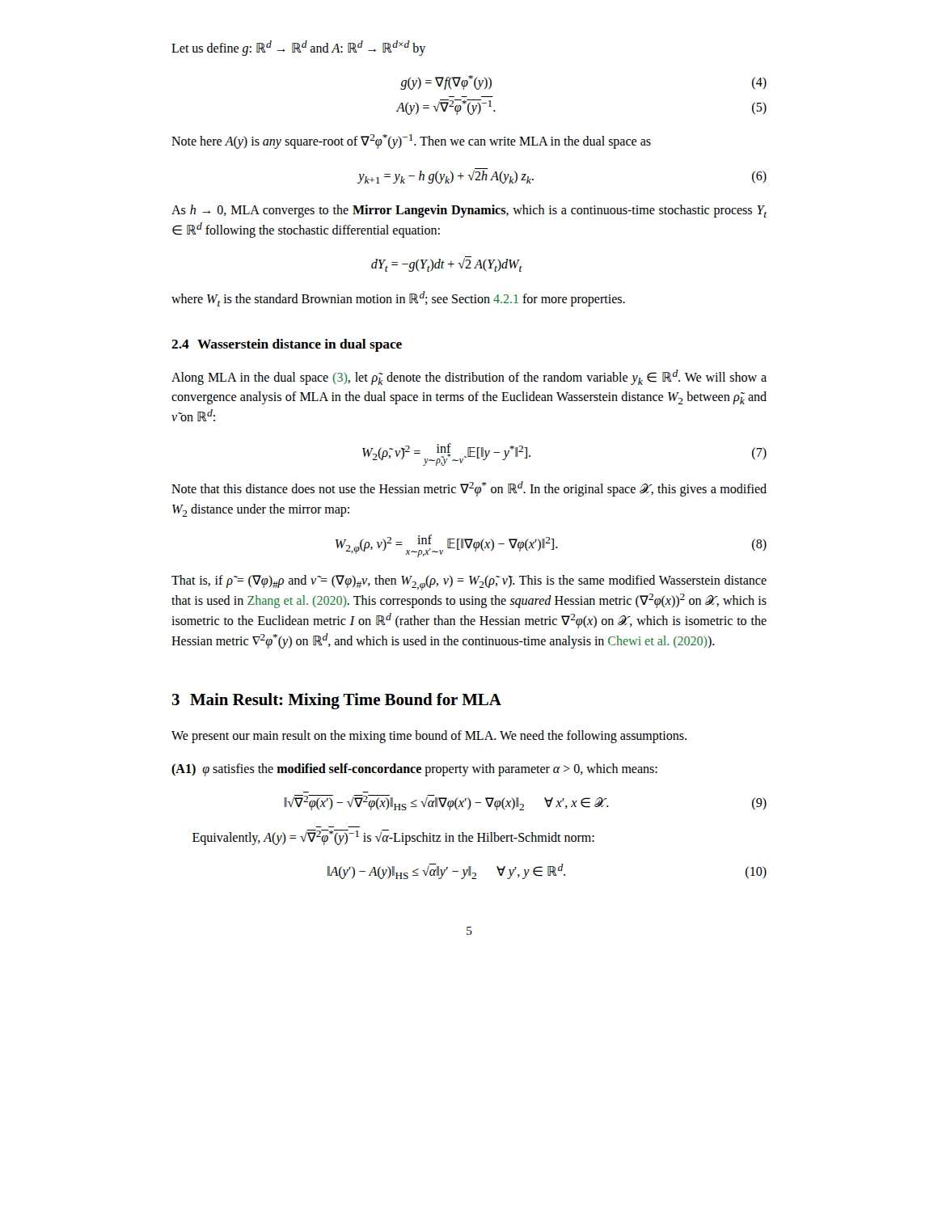Let us define g: ℝd → ℝd and A: ℝd → ℝd×d by
g(y) = ∇f(∇φ*(y))
(4)
A(y) = √∇2φ*(y)−1.
(5)
Note here A(y) is any square-root of ∇2φ*(y)−1. Then we can write MLA in the dual space as
yk+1 = yk − h g(yk) + √2h A(yk) zk.
(6)
As h → 0, MLA converges to the Mirror Langevin Dynamics, which is a continuous-time stochastic process Yt ∈ ℝd following the stochastic differential equation:
dYt = −g(Yt)dt + √2 A(Yt)dWt
where Wt is the standard Brownian motion in ℝd; see Section 4.2.1 for more properties.
2.4 Wasserstein distance in dual space
Along MLA in the dual space (3), let ρ̃k denote the distribution of the random variable yk ∈ ℝd. We will show a convergence analysis of MLA in the dual space in terms of the Euclidean Wasserstein distance W2 between ρ̃k and ν̃ on ℝd:
W2(ρ̃, ν̃)2 = inf y∼ρ̃,y*∼ν̃ 𝔼[‖y − y*‖2].
(7)
Note that this distance does not use the Hessian metric ∇2φ* on ℝd. In the original space 𝒳, this gives a modified W2 distance under the mirror map:
W2,φ(ρ, ν)2 = inf x∼ρ,x′∼ν 𝔼[‖∇φ(x) − ∇φ(x′)‖2].
(8)
That is, if ρ̃ = (∇φ)#ρ and ν̃ = (∇φ)#ν, then W2,φ(ρ, ν) = W2(ρ̃, ν̃). This is the same modified Wasserstein distance that is used in Zhang et al. (2020). This corresponds to using the squared Hessian metric (∇2φ(x))2 on 𝒳, which is isometric to the Euclidean metric I on ℝd (rather than the Hessian metric ∇2φ(x) on 𝒳, which is isometric to the Hessian metric ∇2φ*(y) on ℝd, and which is used in the continuous-time analysis in Chewi et al. (2020)).
3 Main Result: Mixing Time Bound for MLA
We present our main result on the mixing time bound of MLA. We need the following assumptions.
(A1) φ satisfies the modified self-concordance property with parameter α > 0, which means:
‖√∇2φ(x′) − √∇2φ(x)‖HS ≤ √α‖∇φ(x′) − ∇φ(x)‖2 ∀ x′, x ∈ 𝒳.
(9)
Equivalently, A(y) = √∇2φ*(y)−1 is √α-Lipschitz in the Hilbert-Schmidt norm:
‖A(y′) − A(y)‖HS ≤ √α‖y′ − y‖2 ∀ y′, y ∈ ℝd.
(10)
5